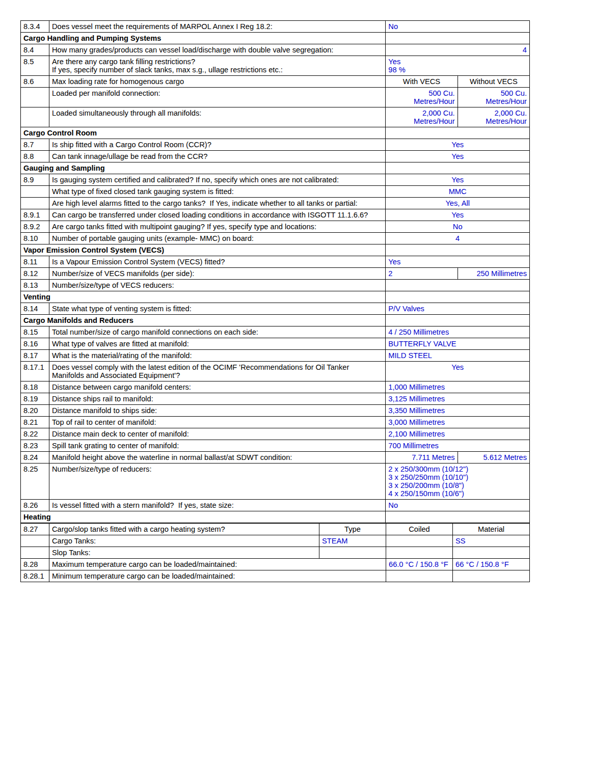| 8.3.4 | Does vessel meet the requirements of MARPOL Annex I Reg 18.2: | No |
| Cargo Handling and Pumping Systems | |
| 8.4 | How many grades/products can vessel load/discharge with double valve segregation: | 4 |
| 8.5 | Are there any cargo tank filling restrictions? If yes, specify number of slack tanks, max s.g., ullage restrictions etc.: | Yes 98 % |
| 8.6 | Max loading rate for homogenous cargo | With VECS | Without VECS |
| | Loaded per manifold connection: | 500 Cu. Metres/Hour | 500 Cu. Metres/Hour |
| | Loaded simultaneously through all manifolds: | 2,000 Cu. Metres/Hour | 2,000 Cu. Metres/Hour |
| Cargo Control Room | |
| 8.7 | Is ship fitted with a Cargo Control Room (CCR)? | Yes |
| 8.8 | Can tank innage/ullage be read from the CCR? | Yes |
| Gauging and Sampling | |
| 8.9 | Is gauging system certified and calibrated? If no, specify which ones are not calibrated: | Yes |
| | What type of fixed closed tank gauging system is fitted: | MMC |
| | Are high level alarms fitted to the cargo tanks? If Yes, indicate whether to all tanks or partial: | Yes, All |
| 8.9.1 | Can cargo be transferred under closed loading conditions in accordance with ISGOTT 11.1.6.6? | Yes |
| 8.9.2 | Are cargo tanks fitted with multipoint gauging? If yes, specify type and locations: | No |
| 8.10 | Number of portable gauging units (example- MMC) on board: | 4 |
| Vapor Emission Control System (VECS) | |
| 8.11 | Is a Vapour Emission Control System (VECS) fitted? | Yes |
| 8.12 | Number/size of VECS manifolds (per side): | 2 | 250 Millimetres |
| 8.13 | Number/size/type of VECS reducers: | |
| Venting | |
| 8.14 | State what type of venting system is fitted: | P/V Valves |
| Cargo Manifolds and Reducers | |
| 8.15 | Total number/size of cargo manifold connections on each side: | 4 / 250 Millimetres |
| 8.16 | What type of valves are fitted at manifold: | BUTTERFLY VALVE |
| 8.17 | What is the material/rating of the manifold: | MILD STEEL |
| 8.17.1 | Does vessel comply with the latest edition of the OCIMF 'Recommendations for Oil Tanker Manifolds and Associated Equipment'? | Yes |
| 8.18 | Distance between cargo manifold centers: | 1,000 Millimetres |
| 8.19 | Distance ships rail to manifold: | 3,125 Millimetres |
| 8.20 | Distance manifold to ships side: | 3,350 Millimetres |
| 8.21 | Top of rail to center of manifold: | 3,000 Millimetres |
| 8.22 | Distance main deck to center of manifold: | 2,100 Millimetres |
| 8.23 | Spill tank grating to center of manifold: | 700 Millimetres |
| 8.24 | Manifold height above the waterline in normal ballast/at SDWT condition: | 7.711 Metres | 5.612 Metres |
| 8.25 | Number/size/type of reducers: | 2 x 250/300mm (10/12") 3 x 250/250mm (10/10") 3 x 250/200mm (10/8") 4 x 250/150mm (10/6") |
| 8.26 | Is vessel fitted with a stern manifold? If yes, state size: | No |
| Heating | |
| 8.27 | Cargo/slop tanks fitted with a cargo heating system? | Type | Coiled | Material |
| | Cargo Tanks: | STEAM | | SS |
| | Slop Tanks: | | | |
| 8.28 | Maximum temperature cargo can be loaded/maintained: | 66.0 °C / 150.8 °F | 66 °C / 150.8 °F |
| 8.28.1 | Minimum temperature cargo can be loaded/maintained: | | |